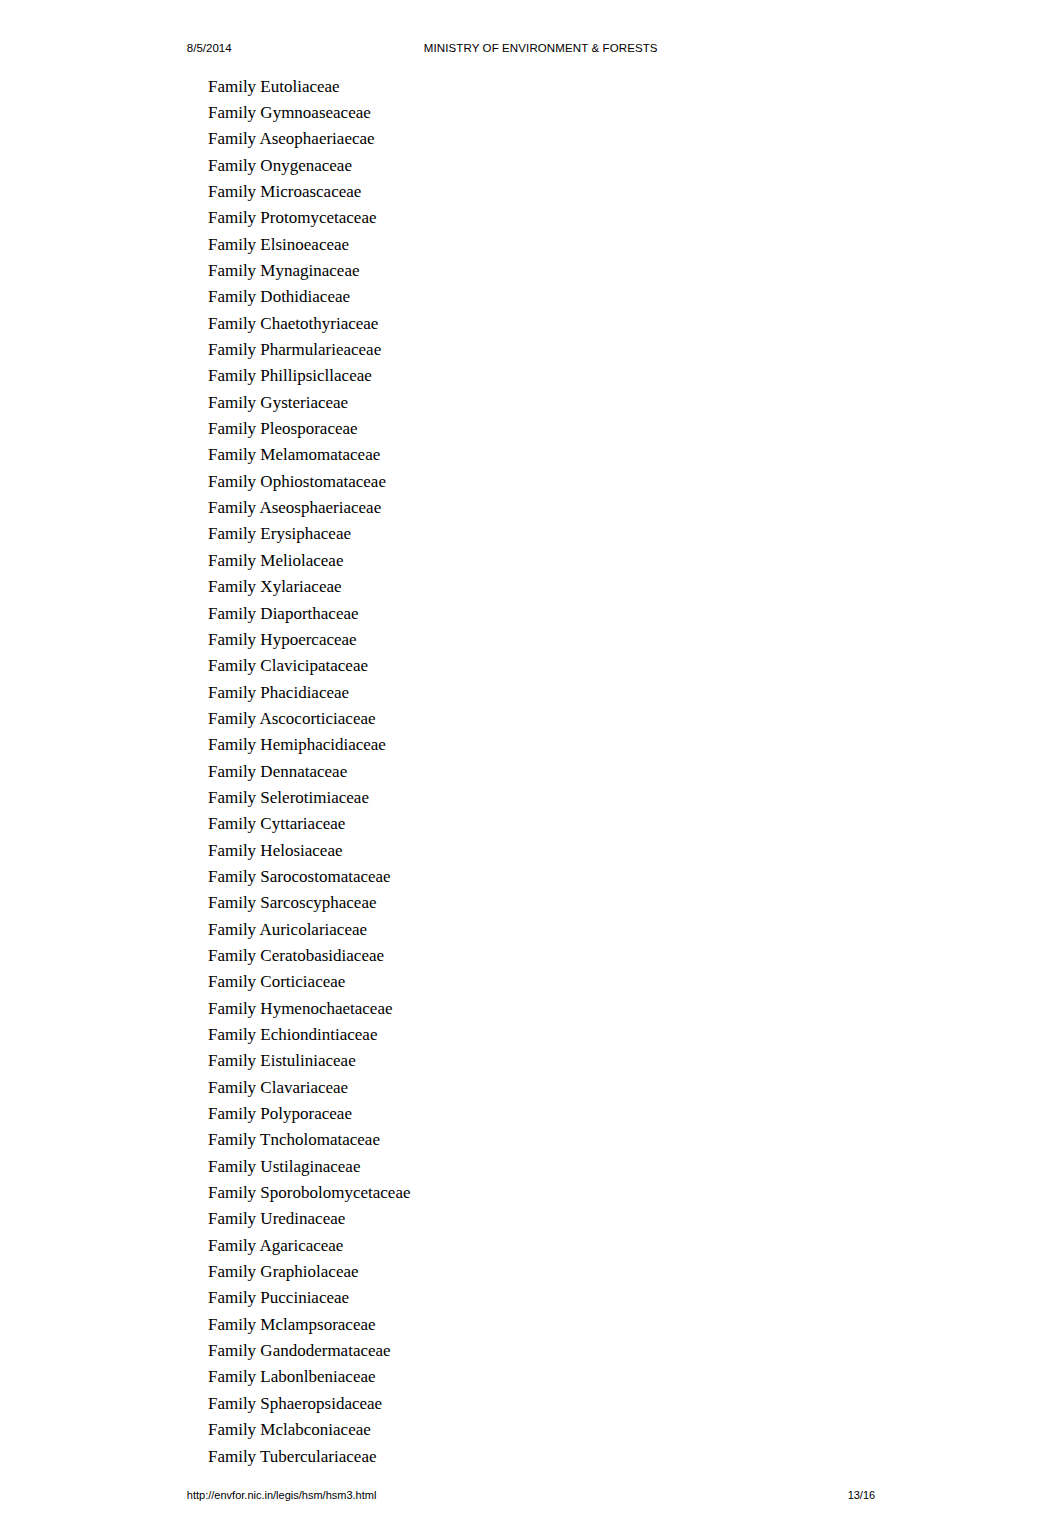8/5/2014 MINISTRY OF ENVIRONMENT & FORESTS
Family Eutoliaceae
Family Gymnoaseaceae
Family Aseophaeriaecae
Family Onygenaceae
Family Microascaceae
Family Protomycetaceae
Family Elsinoeaceae
Family Mynaginaceae
Family Dothidiaceae
Family Chaetothyriaceae
Family Pharmularieaceae
Family Phillipsicllaceae
Family Gysteriaceae
Family Pleosporaceae
Family Melamomataceae
Family Ophiostomataceae
Family Aseosphaeriaceae
Family Erysiphaceae
Family Meliolaceae
Family Xylariaceae
Family Diaporthaceae
Family Hypoercaceae
Family Clavicipataceae
Family Phacidiaceae
Family Ascocorticiaceae
Family Hemiphacidiaceae
Family Dennataceae
Family Selerotimiaceae
Family Cyttariaceae
Family Helosiaceae
Family Sarocostomataceae
Family Sarcoscyphaceae
Family Auricolariaceae
Family Ceratobasidiaceae
Family Corticiaceae
Family Hymenochaetaceae
Family Echiondintiaceae
Family Eistuliniaceae
Family Clavariaceae
Family Polyporaceae
Family Tncholomataceae
Family Ustilaginaceae
Family Sporobolomycetaceae
Family Uredinaceae
Family Agaricaceae
Family Graphiolaceae
Family Pucciniaceae
Family Mclampsoraceae
Family Gandodermataceae
Family Labonlbeniaceae
Family Sphaeropsidaceae
Family Mclabconiaceae
Family Tuberculariaceae
http://envfor.nic.in/legis/hsm/hsm3.html 13/16